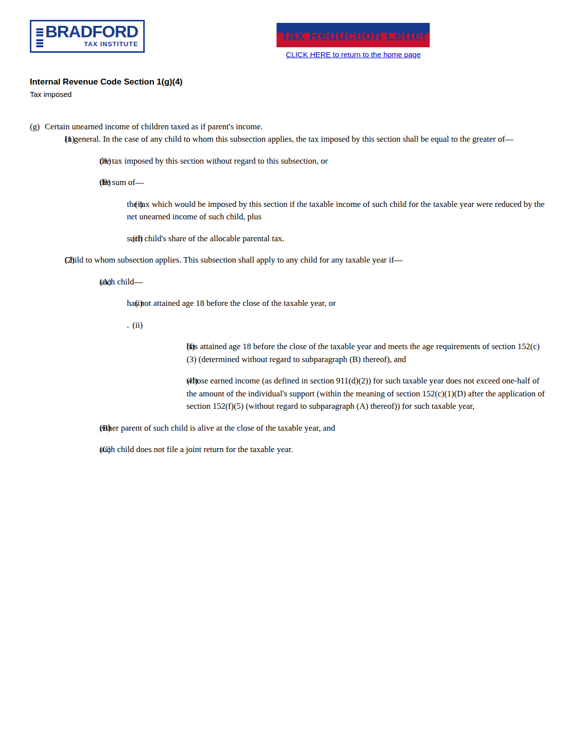BRADFORD
TAX INSTITUTE
Tax Reduction Letter
CLICK HERE to return to the home page
Internal Revenue Code Section 1(g)(4)
Tax imposed
(g) Certain unearned income of children taxed as if parent's income.
(1) In general. In the case of any child to whom this subsection applies, the tax imposed by this section shall be equal to the greater of—
(A) the tax imposed by this section without regard to this subsection, or
(B) the sum of—
(i) the tax which would be imposed by this section if the taxable income of such child for the taxable year were reduced by the net unearned income of such child, plus
(ii) such child's share of the allocable parental tax.
(2) Child to whom subsection applies. This subsection shall apply to any child for any taxable year if—
(A) such child—
(i) has not attained age 18 before the close of the taxable year, or
(ii) .
(I) has attained age 18 before the close of the taxable year and meets the age requirements of section 152(c)(3) (determined without regard to subparagraph (B) thereof), and
(II) whose earned income (as defined in section 911(d)(2)) for such taxable year does not exceed one-half of the amount of the individual's support (within the meaning of section 152(c)(1)(D) after the application of section 152(f)(5) (without regard to subparagraph (A) thereof)) for such taxable year,
(B) either parent of such child is alive at the close of the taxable year, and
(C) such child does not file a joint return for the taxable year.